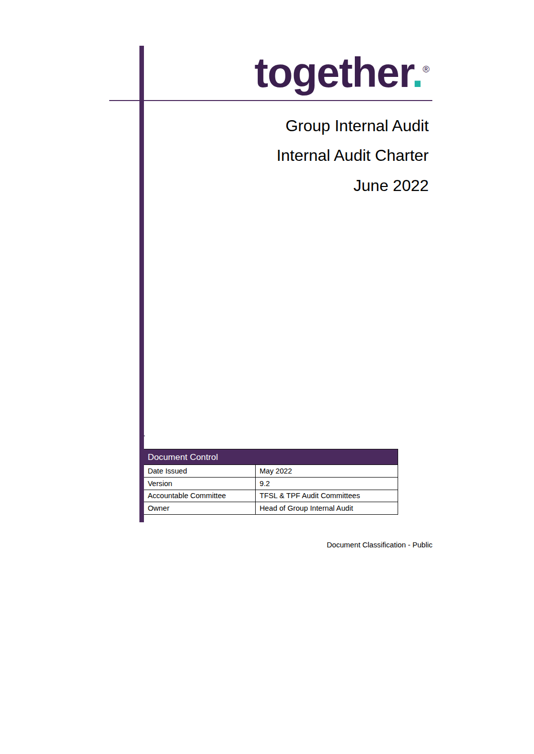together.®
Group Internal Audit
Internal Audit Charter
June 2022
.
Document Control
| Date Issued | May 2022 |
| Version | 9.2 |
| Accountable Committee | TFSL & TPF Audit Committees |
| Owner | Head of Group Internal Audit |
Document Classification - Public